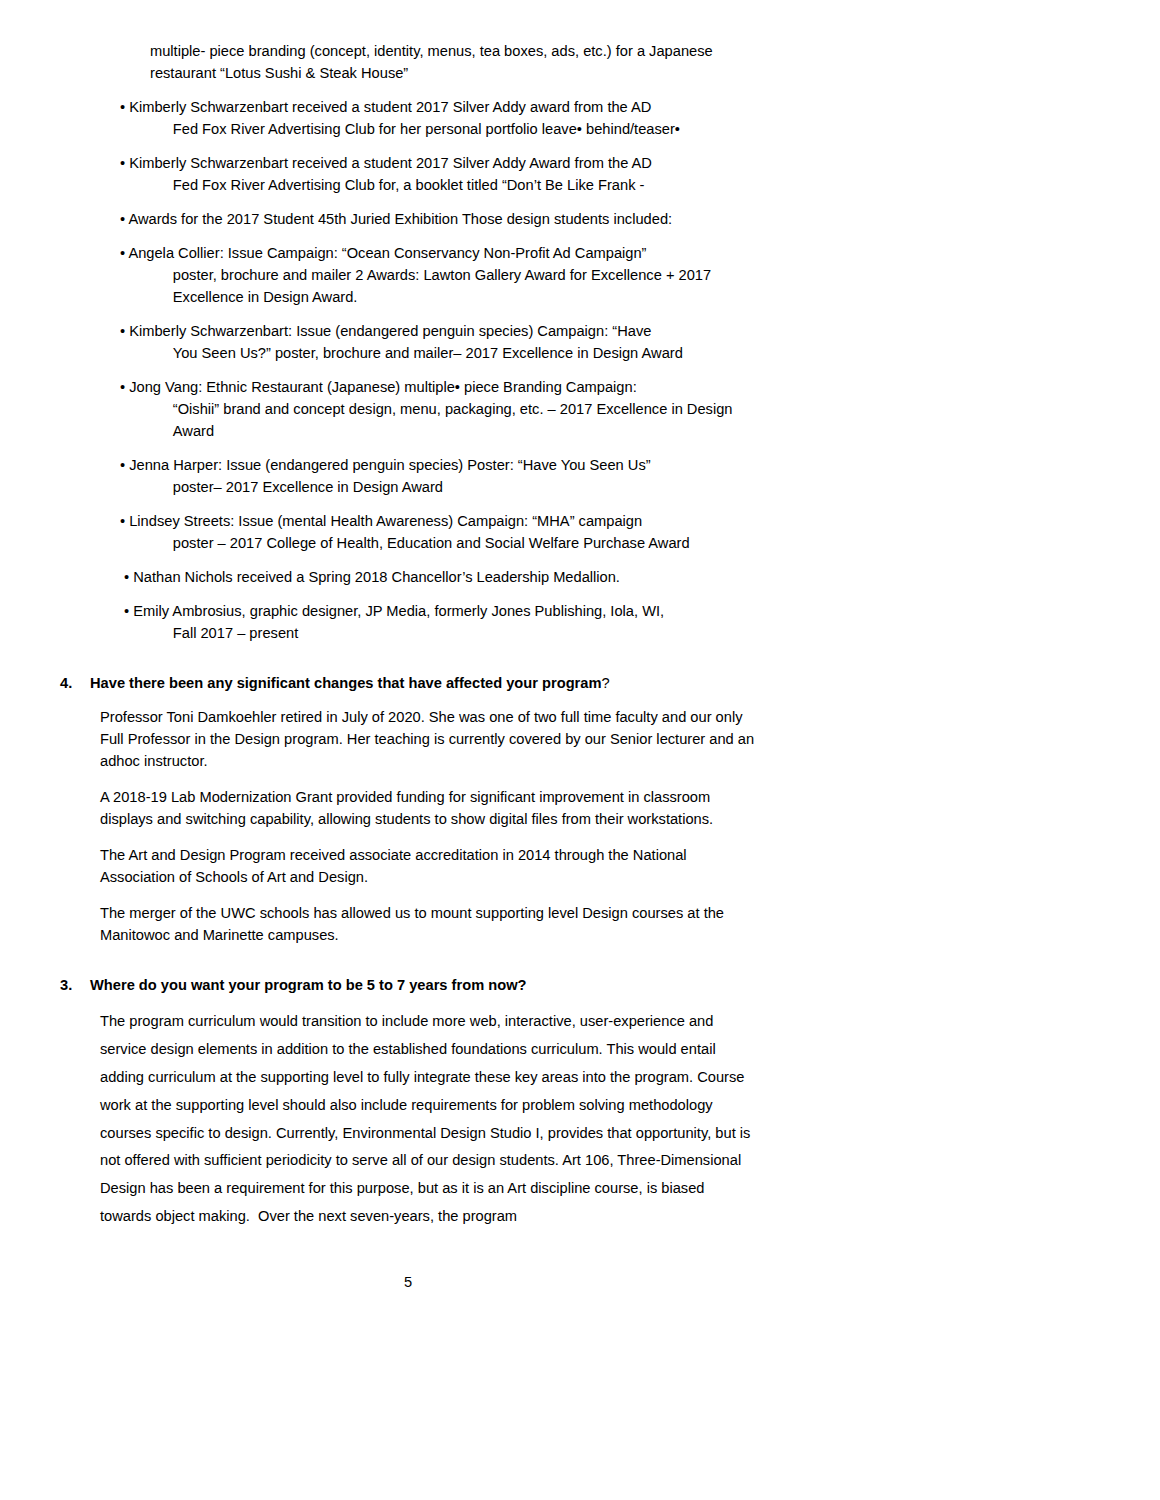multiple- piece branding (concept, identity, menus, tea boxes, ads, etc.) for a Japanese restaurant “Lotus Sushi & Steak House”
• Kimberly Schwarzenbart received a student 2017 Silver Addy award from the ADFed Fox River Advertising Club for her personal portfolio leave• behind/teaser•
• Kimberly Schwarzenbart received a student 2017 Silver Addy Award from the ADFed Fox River Advertising Club for, a booklet titled “Don’t Be Like Frank -
• Awards for the 2017 Student 45th Juried Exhibition Those design students included:
• Angela Collier: Issue Campaign: “Ocean Conservancy Non-Profit Ad Campaign”poster, brochure and mailer 2 Awards: Lawton Gallery Award for Excellence + 2017 Excellence in Design Award.
• Kimberly Schwarzenbart: Issue (endangered penguin species) Campaign: “HaveYou Seen Us?” poster, brochure and mailer– 2017 Excellence in Design Award
• Jong Vang: Ethnic Restaurant (Japanese) multiple• piece Branding Campaign:“Oishii” brand and concept design, menu, packaging, etc. – 2017 Excellence in Design Award
• Jenna Harper: Issue (endangered penguin species) Poster: “Have You Seen Us”poster– 2017 Excellence in Design Award
• Lindsey Streets: Issue (mental Health Awareness) Campaign: “MHA” campaignposter – 2017 College of Health, Education and Social Welfare Purchase Award
• Nathan Nichols received a Spring 2018 Chancellor’s Leadership Medallion.
• Emily Ambrosius, graphic designer, JP Media, formerly Jones Publishing, Iola, WI,Fall 2017 – present
4. Have there been any significant changes that have affected your program?
Professor Toni Damkoehler retired in July of 2020. She was one of two full time faculty and our only Full Professor in the Design program. Her teaching is currently covered by our Senior lecturer and an adhoc instructor.
A 2018-19 Lab Modernization Grant provided funding for significant improvement in classroom displays and switching capability, allowing students to show digital files from their workstations.
The Art and Design Program received associate accreditation in 2014 through the National Association of Schools of Art and Design.
The merger of the UWC schools has allowed us to mount supporting level Design courses at the Manitowoc and Marinette campuses.
3. Where do you want your program to be 5 to 7 years from now?
The program curriculum would transition to include more web, interactive, user-experience and service design elements in addition to the established foundations curriculum. This would entail adding curriculum at the supporting level to fully integrate these key areas into the program. Course work at the supporting level should also include requirements for problem solving methodology courses specific to design. Currently, Environmental Design Studio I, provides that opportunity, but is not offered with sufficient periodicity to serve all of our design students. Art 106, Three-Dimensional Design has been a requirement for this purpose, but as it is an Art discipline course, is biased towards object making. Over the next seven-years, the program
5